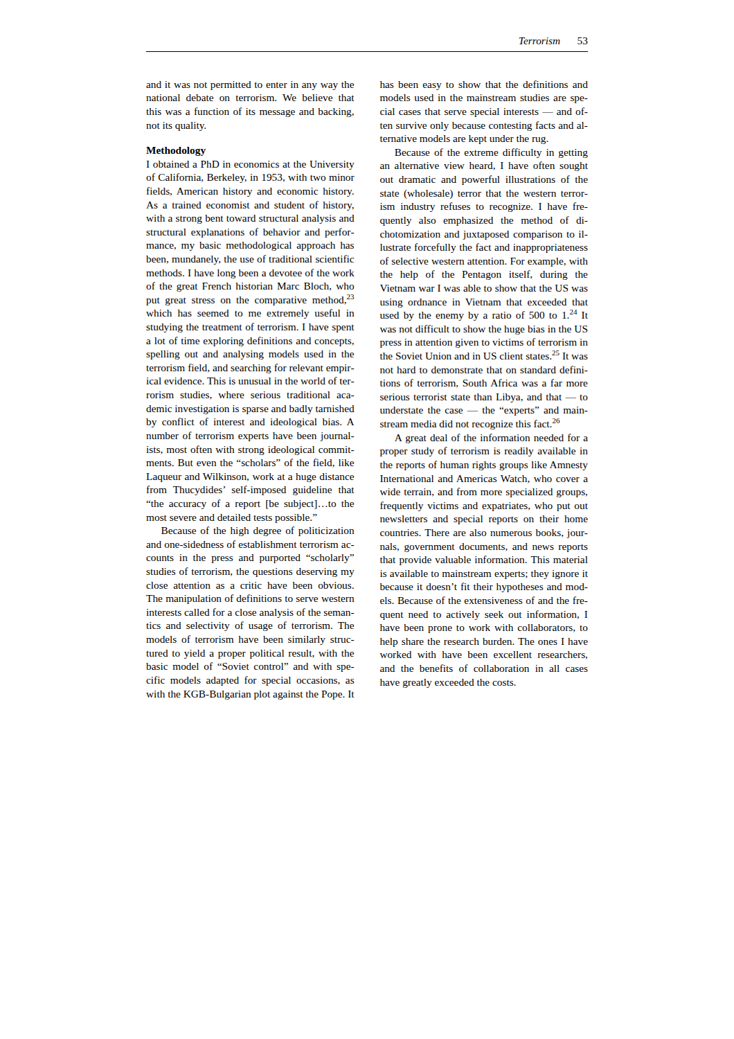Terrorism 53
and it was not permitted to enter in any way the national debate on terrorism. We believe that this was a function of its message and backing, not its quality.
Methodology
I obtained a PhD in economics at the University of California, Berkeley, in 1953, with two minor fields, American history and economic history. As a trained economist and student of history, with a strong bent toward structural analysis and structural explanations of behavior and performance, my basic methodological approach has been, mundanely, the use of traditional scientific methods. I have long been a devotee of the work of the great French historian Marc Bloch, who put great stress on the comparative method,23 which has seemed to me extremely useful in studying the treatment of terrorism. I have spent a lot of time exploring definitions and concepts, spelling out and analysing models used in the terrorism field, and searching for relevant empirical evidence. This is unusual in the world of terrorism studies, where serious traditional academic investigation is sparse and badly tarnished by conflict of interest and ideological bias. A number of terrorism experts have been journalists, most often with strong ideological commitments. But even the “scholars” of the field, like Laqueur and Wilkinson, work at a huge distance from Thucydides’ self-imposed guideline that “the accuracy of a report [be subject]…to the most severe and detailed tests possible.”
Because of the high degree of politicization and one-sidedness of establishment terrorism accounts in the press and purported “scholarly” studies of terrorism, the questions deserving my close attention as a critic have been obvious. The manipulation of definitions to serve western interests called for a close analysis of the semantics and selectivity of usage of terrorism. The models of terrorism have been similarly structured to yield a proper political result, with the basic model of “Soviet control” and with specific models adapted for special occasions, as with the KGB-Bulgarian plot against the Pope. It has been easy to show that the definitions and models used in the mainstream studies are special cases that serve special interests — and often survive only because contesting facts and alternative models are kept under the rug.
Because of the extreme difficulty in getting an alternative view heard, I have often sought out dramatic and powerful illustrations of the state (wholesale) terror that the western terrorism industry refuses to recognize. I have frequently also emphasized the method of dichotomization and juxtaposed comparison to illustrate forcefully the fact and inappropriateness of selective western attention. For example, with the help of the Pentagon itself, during the Vietnam war I was able to show that the US was using ordnance in Vietnam that exceeded that used by the enemy by a ratio of 500 to 1.24 It was not difficult to show the huge bias in the US press in attention given to victims of terrorism in the Soviet Union and in US client states.25 It was not hard to demonstrate that on standard definitions of terrorism, South Africa was a far more serious terrorist state than Libya, and that — to understate the case — the “experts” and mainstream media did not recognize this fact.26
A great deal of the information needed for a proper study of terrorism is readily available in the reports of human rights groups like Amnesty International and Americas Watch, who cover a wide terrain, and from more specialized groups, frequently victims and expatriates, who put out newsletters and special reports on their home countries. There are also numerous books, journals, government documents, and news reports that provide valuable information. This material is available to mainstream experts; they ignore it because it doesn’t fit their hypotheses and models. Because of the extensiveness of and the frequent need to actively seek out information, I have been prone to work with collaborators, to help share the research burden. The ones I have worked with have been excellent researchers, and the benefits of collaboration in all cases have greatly exceeded the costs.